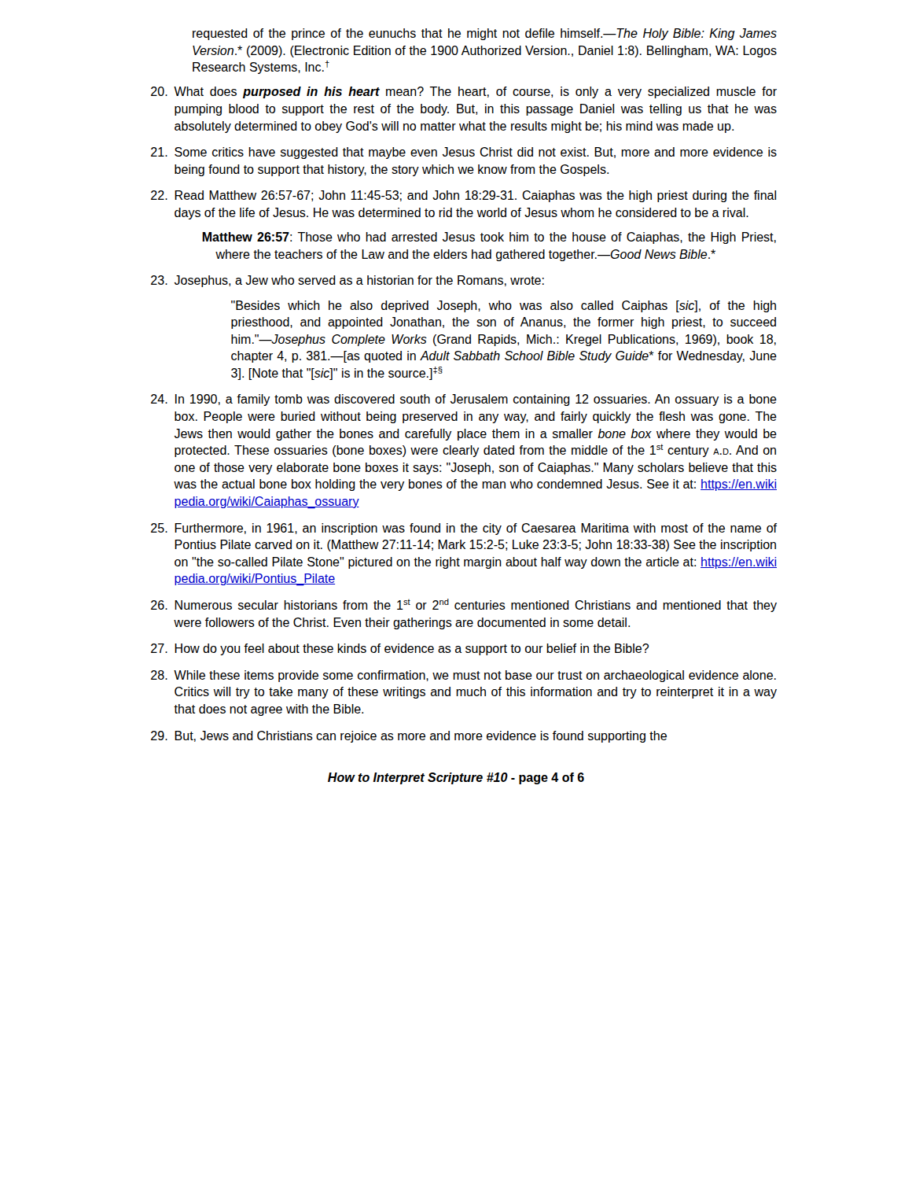requested of the prince of the eunuchs that he might not defile himself.—The Holy Bible: King James Version.* (2009). (Electronic Edition of the 1900 Authorized Version., Daniel 1:8). Bellingham, WA: Logos Research Systems, Inc.†
20. What does purposed in his heart mean? The heart, of course, is only a very specialized muscle for pumping blood to support the rest of the body. But, in this passage Daniel was telling us that he was absolutely determined to obey God's will no matter what the results might be; his mind was made up.
21. Some critics have suggested that maybe even Jesus Christ did not exist. But, more and more evidence is being found to support that history, the story which we know from the Gospels.
22. Read Matthew 26:57-67; John 11:45-53; and John 18:29-31. Caiaphas was the high priest during the final days of the life of Jesus. He was determined to rid the world of Jesus whom he considered to be a rival.
Matthew 26:57: Those who had arrested Jesus took him to the house of Caiaphas, the High Priest, where the teachers of the Law and the elders had gathered together.—Good News Bible.*
23. Josephus, a Jew who served as a historian for the Romans, wrote:
"Besides which he also deprived Joseph, who was also called Caiphas [sic], of the high priesthood, and appointed Jonathan, the son of Ananus, the former high priest, to succeed him."—Josephus Complete Works (Grand Rapids, Mich.: Kregel Publications, 1969), book 18, chapter 4, p. 381.—[as quoted in Adult Sabbath School Bible Study Guide* for Wednesday, June 3]. [Note that "[sic]" is in the source.]‡§
24. In 1990, a family tomb was discovered south of Jerusalem containing 12 ossuaries. An ossuary is a bone box. People were buried without being preserved in any way, and fairly quickly the flesh was gone. The Jews then would gather the bones and carefully place them in a smaller bone box where they would be protected. These ossuaries (bone boxes) were clearly dated from the middle of the 1st century a.d. And on one of those very elaborate bone boxes it says: "Joseph, son of Caiaphas." Many scholars believe that this was the actual bone box holding the very bones of the man who condemned Jesus. See it at: https://en.wikipedia.org/wiki/Caiaphas_ossuary
25. Furthermore, in 1961, an inscription was found in the city of Caesarea Maritima with most of the name of Pontius Pilate carved on it. (Matthew 27:11-14; Mark 15:2-5; Luke 23:3-5; John 18:33-38) See the inscription on "the so-called Pilate Stone" pictured on the right margin about half way down the article at: https://en.wikipedia.org/wiki/Pontius_Pilate
26. Numerous secular historians from the 1st or 2nd centuries mentioned Christians and mentioned that they were followers of the Christ. Even their gatherings are documented in some detail.
27. How do you feel about these kinds of evidence as a support to our belief in the Bible?
28. While these items provide some confirmation, we must not base our trust on archaeological evidence alone. Critics will try to take many of these writings and much of this information and try to reinterpret it in a way that does not agree with the Bible.
29. But, Jews and Christians can rejoice as more and more evidence is found supporting the
How to Interpret Scripture #10 - page 4 of 6